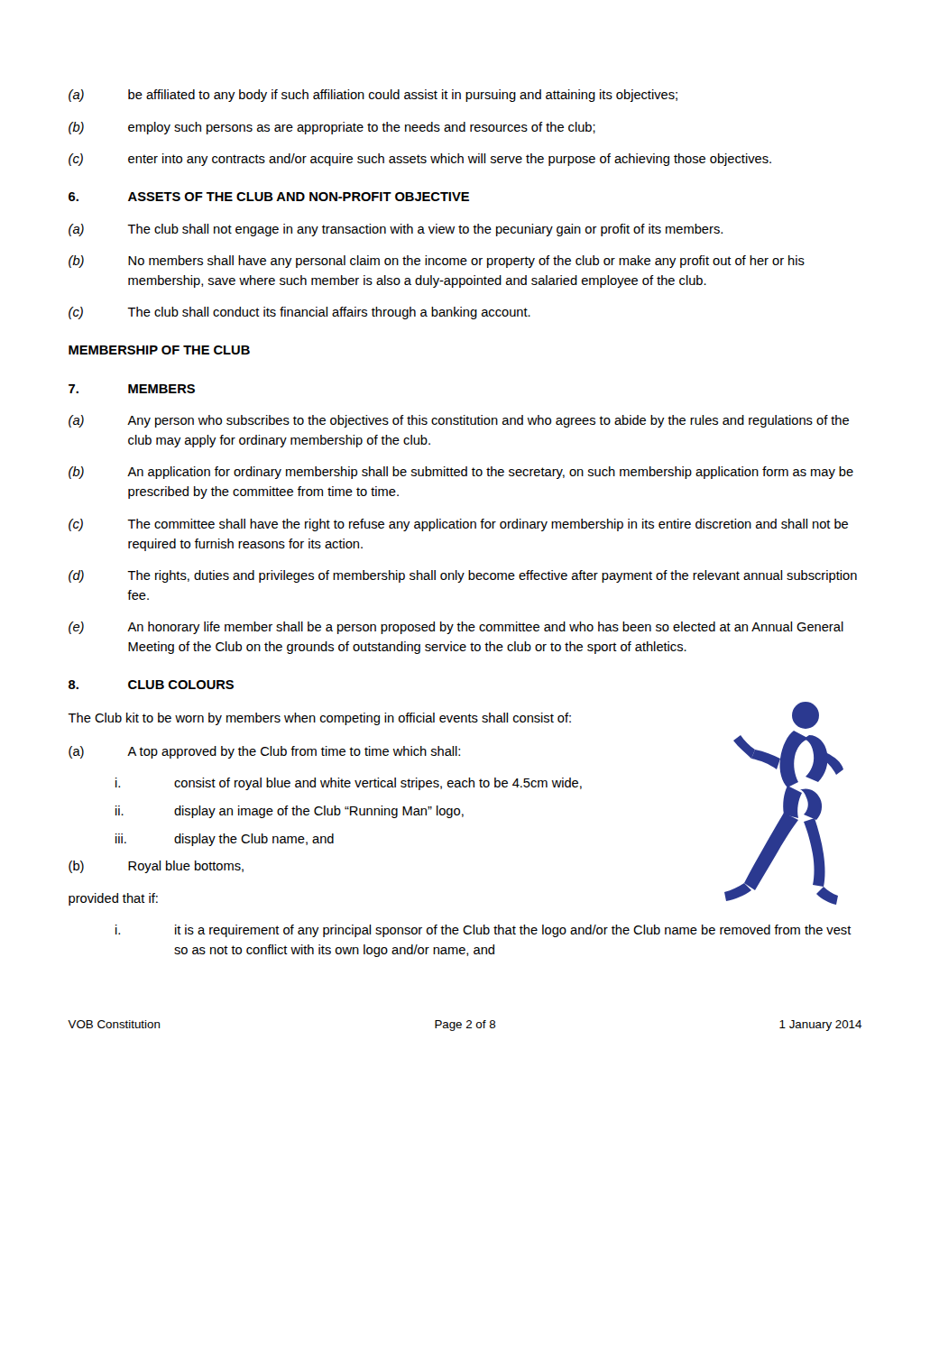(a)
be affiliated to any body if such affiliation could assist it in pursuing and attaining its objectives;
(b)
employ such persons as are appropriate to the needs and resources of the club;
(c)
enter into any contracts and/or acquire such assets which will serve the purpose of achieving those objectives.
6. ASSETS OF THE CLUB AND NON-PROFIT OBJECTIVE
(a)
The club shall not engage in any transaction with a view to the pecuniary gain or profit of its members.
(b)
No members shall have any personal claim on the income or property of the club or make any profit out of her or his membership, save where such member is also a duly-appointed and salaried employee of the club.
(c)
The club shall conduct its financial affairs through a banking account.
MEMBERSHIP OF THE CLUB
7. MEMBERS
(a)
Any person who subscribes to the objectives of this constitution and who agrees to abide by the rules and regulations of the club may apply for ordinary membership of the club.
(b)
An application for ordinary membership shall be submitted to the secretary, on such membership application form as may be prescribed by the committee from time to time.
(c)
The committee shall have the right to refuse any application for ordinary membership in its entire discretion and shall not be required to furnish reasons for its action.
(d)
The rights, duties and privileges of membership shall only become effective after payment of the relevant annual subscription fee.
(e)
An honorary life member shall be a person proposed by the committee and who has been so elected at an Annual General Meeting of the Club on the grounds of outstanding service to the club or to the sport of athletics.
8. CLUB COLOURS
The Club kit to be worn by members when competing in official events shall consist of:
(a)
A top approved by the Club from time to time which shall:
i. consist of royal blue and white vertical stripes, each to be 4.5cm wide,
ii. display an image of the Club “Running Man” logo,
iii. display the Club name, and
(b)
Royal blue bottoms,
provided that if:
i. it is a requirement of any principal sponsor of the Club that the logo and/or the Club name be removed from the vest so as not to conflict with its own logo and/or name, and
VOB Constitution Page 2 of 8 1 January 2014